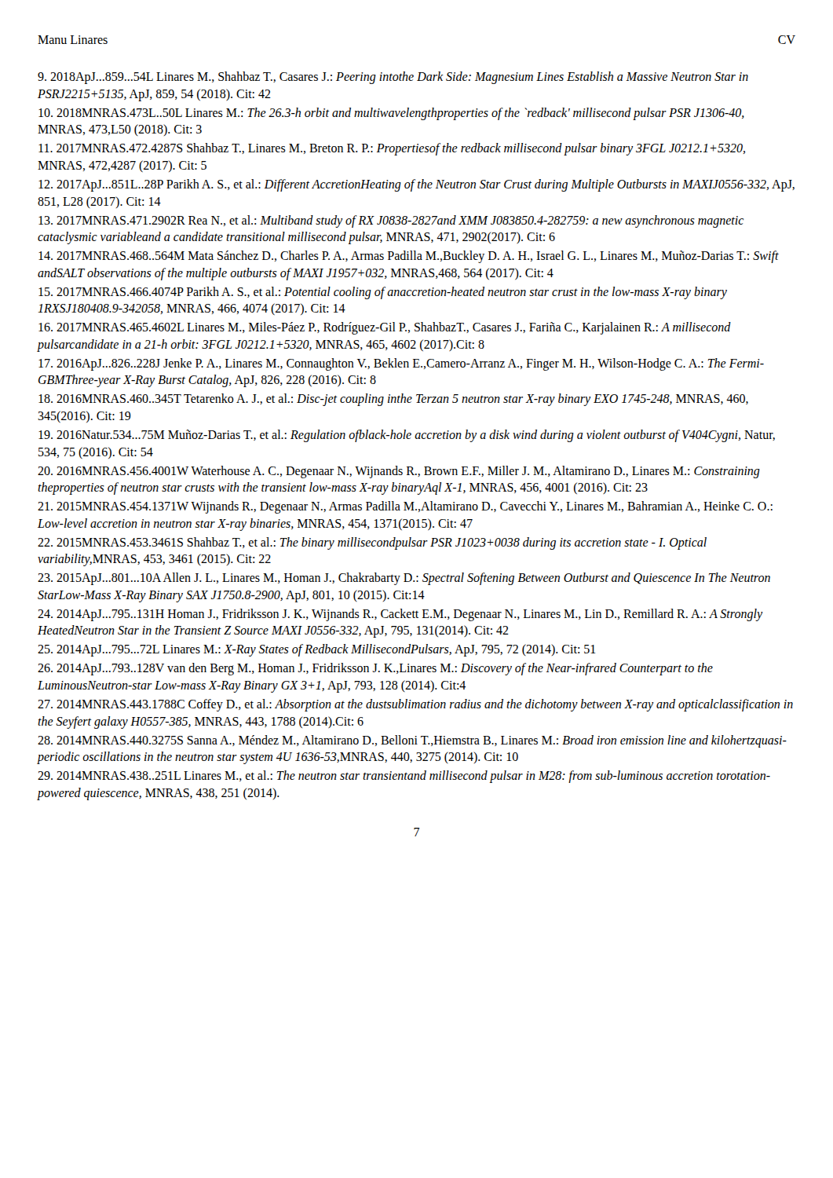Manu Linares CV
9. 2018ApJ...859...54L Linares M., Shahbaz T., Casares J.: Peering intothe Dark Side: Magnesium Lines Establish a Massive Neutron Star in PSRJ2215+5135, ApJ, 859, 54 (2018). Cit: 42
10. 2018MNRAS.473L..50L Linares M.: The 26.3-h orbit and multiwavelengthproperties of the `redback' millisecond pulsar PSR J1306-40, MNRAS, 473,L50 (2018). Cit: 3
11. 2017MNRAS.472.4287S Shahbaz T., Linares M., Breton R. P.: Propertiesof the redback millisecond pulsar binary 3FGL J0212.1+5320, MNRAS, 472,4287 (2017). Cit: 5
12. 2017ApJ...851L..28P Parikh A. S., et al.: Different AccretionHeating of the Neutron Star Crust during Multiple Outbursts in MAXIJ0556-332, ApJ, 851, L28 (2017). Cit: 14
13. 2017MNRAS.471.2902R Rea N., et al.: Multiband study of RX J0838-2827and XMM J083850.4-282759: a new asynchronous magnetic cataclysmic variableand a candidate transitional millisecond pulsar, MNRAS, 471, 2902(2017). Cit: 6
14. 2017MNRAS.468..564M Mata Sánchez D., Charles P. A., Armas Padilla M.,Buckley D. A. H., Israel G. L., Linares M., Muñoz-Darias T.: Swift andSALT observations of the multiple outbursts of MAXI J1957+032, MNRAS,468, 564 (2017). Cit: 4
15. 2017MNRAS.466.4074P Parikh A. S., et al.: Potential cooling of anaccretion-heated neutron star crust in the low-mass X-ray binary 1RXSJ180408.9-342058, MNRAS, 466, 4074 (2017). Cit: 14
16. 2017MNRAS.465.4602L Linares M., Miles-Páez P., Rodríguez-Gil P., ShahbazT., Casares J., Fariña C., Karjalainen R.: A millisecond pulsarcandidate in a 21-h orbit: 3FGL J0212.1+5320, MNRAS, 465, 4602 (2017).Cit: 8
17. 2016ApJ...826..228J Jenke P. A., Linares M., Connaughton V., Beklen E.,Camero-Arranz A., Finger M. H., Wilson-Hodge C. A.: The Fermi-GBMThree-year X-Ray Burst Catalog, ApJ, 826, 228 (2016). Cit: 8
18. 2016MNRAS.460..345T Tetarenko A. J., et al.: Disc-jet coupling inthe Terzan 5 neutron star X-ray binary EXO 1745-248, MNRAS, 460, 345(2016). Cit: 19
19. 2016Natur.534...75M Muñoz-Darias T., et al.: Regulation ofblack-hole accretion by a disk wind during a violent outburst of V404Cygni, Natur, 534, 75 (2016). Cit: 54
20. 2016MNRAS.456.4001W Waterhouse A. C., Degenaar N., Wijnands R., Brown E.F., Miller J. M., Altamirano D., Linares M.: Constraining theproperties of neutron star crusts with the transient low-mass X-ray binaryAql X-1, MNRAS, 456, 4001 (2016). Cit: 23
21. 2015MNRAS.454.1371W Wijnands R., Degenaar N., Armas Padilla M.,Altamirano D., Cavecchi Y., Linares M., Bahramian A., Heinke C. O.: Low-level accretion in neutron star X-ray binaries, MNRAS, 454, 1371(2015). Cit: 47
22. 2015MNRAS.453.3461S Shahbaz T., et al.: The binary millisecondpulsar PSR J1023+0038 during its accretion state - I. Optical variability, MNRAS, 453, 3461 (2015). Cit: 22
23. 2015ApJ...801...10A Allen J. L., Linares M., Homan J., Chakrabarty D.: Spectral Softening Between Outburst and Quiescence In The Neutron StarLow-Mass X-Ray Binary SAX J1750.8-2900, ApJ, 801, 10 (2015). Cit:14
24. 2014ApJ...795..131H Homan J., Fridriksson J. K., Wijnands R., Cackett E.M., Degenaar N., Linares M., Lin D., Remillard R. A.: A Strongly HeatedNeutron Star in the Transient Z Source MAXI J0556-332, ApJ, 795, 131(2014). Cit: 42
25. 2014ApJ...795...72L Linares M.: X-Ray States of Redback MillisecondPulsars, ApJ, 795, 72 (2014). Cit: 51
26. 2014ApJ...793..128V van den Berg M., Homan J., Fridriksson J. K.,Linares M.: Discovery of the Near-infrared Counterpart to the LuminousNeutron-star Low-mass X-Ray Binary GX 3+1, ApJ, 793, 128 (2014). Cit:4
27. 2014MNRAS.443.1788C Coffey D., et al.: Absorption at the dustsublimation radius and the dichotomy between X-ray and opticalclassification in the Seyfert galaxy H0557-385, MNRAS, 443, 1788 (2014).Cit: 6
28. 2014MNRAS.440.3275S Sanna A., Méndez M., Altamirano D., Belloni T.,Hiemstra B., Linares M.: Broad iron emission line and kilohertzquasi-periodic oscillations in the neutron star system 4U 1636-53, MNRAS, 440, 3275 (2014). Cit: 10
29. 2014MNRAS.438..251L Linares M., et al.: The neutron star transientand millisecond pulsar in M28: from sub-luminous accretion torotation-powered quiescence, MNRAS, 438, 251 (2014).
7